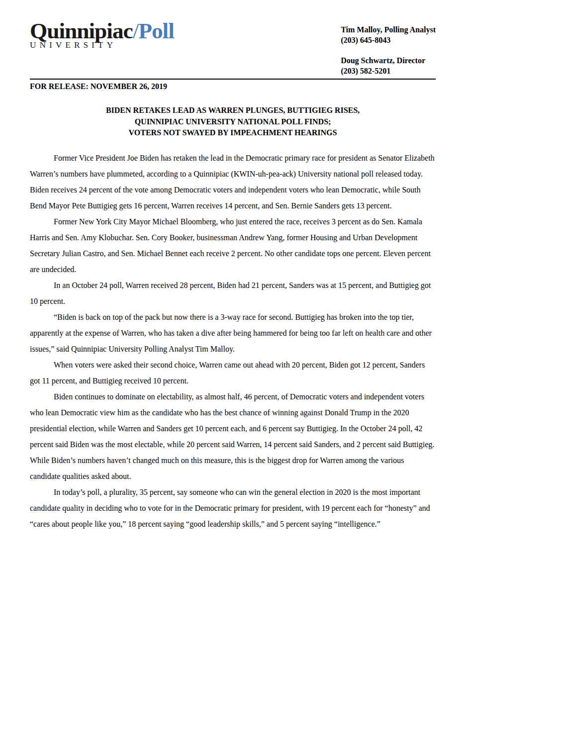Quinnipiac/Poll
UNIVERSITY
Tim Malloy, Polling Analyst
(203) 645-8043
Doug Schwartz, Director
(203) 582-5201
FOR RELEASE: NOVEMBER 26, 2019
Biden Retakes Lead as Warren Plunges, Buttigieg Rises,
Quinnipiac University National Poll Finds;
Voters Not Swayed by Impeachment Hearings
Former Vice President Joe Biden has retaken the lead in the Democratic primary race for president as Senator Elizabeth Warren’s numbers have plummeted, according to a Quinnipiac (KWIN-uh-pea-ack) University national poll released today. Biden receives 24 percent of the vote among Democratic voters and independent voters who lean Democratic, while South Bend Mayor Pete Buttigieg gets 16 percent, Warren receives 14 percent, and Sen. Bernie Sanders gets 13 percent.
Former New York City Mayor Michael Bloomberg, who just entered the race, receives 3 percent as do Sen. Kamala Harris and Sen. Amy Klobuchar. Sen. Cory Booker, businessman Andrew Yang, former Housing and Urban Development Secretary Julian Castro, and Sen. Michael Bennet each receive 2 percent. No other candidate tops one percent. Eleven percent are undecided.
In an October 24 poll, Warren received 28 percent, Biden had 21 percent, Sanders was at 15 percent, and Buttigieg got 10 percent.
“Biden is back on top of the pack but now there is a 3-way race for second. Buttigieg has broken into the top tier, apparently at the expense of Warren, who has taken a dive after being hammered for being too far left on health care and other issues,” said Quinnipiac University Polling Analyst Tim Malloy.
When voters were asked their second choice, Warren came out ahead with 20 percent, Biden got 12 percent, Sanders got 11 percent, and Buttigieg received 10 percent.
Biden continues to dominate on electability, as almost half, 46 percent, of Democratic voters and independent voters who lean Democratic view him as the candidate who has the best chance of winning against Donald Trump in the 2020 presidential election, while Warren and Sanders get 10 percent each, and 6 percent say Buttigieg. In the October 24 poll, 42 percent said Biden was the most electable, while 20 percent said Warren, 14 percent said Sanders, and 2 percent said Buttigieg. While Biden’s numbers haven’t changed much on this measure, this is the biggest drop for Warren among the various candidate qualities asked about.
In today’s poll, a plurality, 35 percent, say someone who can win the general election in 2020 is the most important candidate quality in deciding who to vote for in the Democratic primary for president, with 19 percent each for “honesty” and “cares about people like you,” 18 percent saying “good leadership skills,” and 5 percent saying “intelligence.”